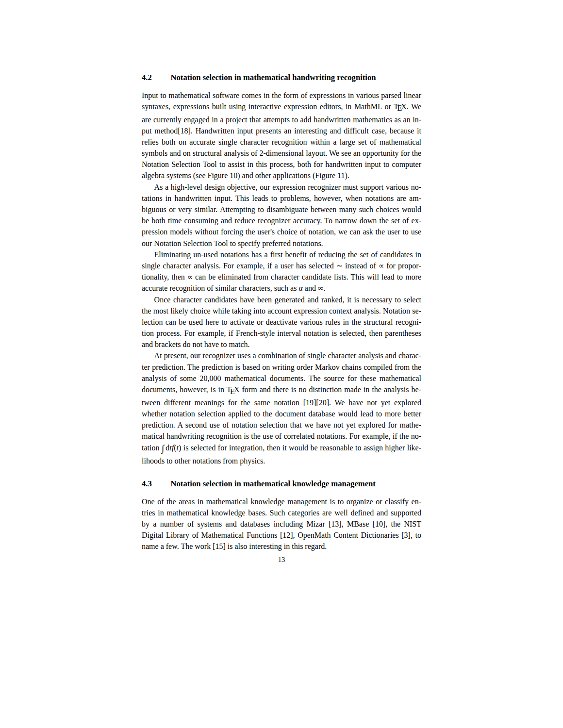4.2 Notation selection in mathematical handwriting recognition
Input to mathematical software comes in the form of expressions in various parsed linear syntaxes, expressions built using interactive expression editors, in MathML or TEX. We are currently engaged in a project that attempts to add handwritten mathematics as an input method[18]. Handwritten input presents an interesting and difficult case, because it relies both on accurate single character recognition within a large set of mathematical symbols and on structural analysis of 2-dimensional layout. We see an opportunity for the Notation Selection Tool to assist in this process, both for handwritten input to computer algebra systems (see Figure 10) and other applications (Figure 11).
As a high-level design objective, our expression recognizer must support various notations in handwritten input. This leads to problems, however, when notations are ambiguous or very similar. Attempting to disambiguate between many such choices would be both time consuming and reduce recognizer accuracy. To narrow down the set of expression models without forcing the user's choice of notation, we can ask the user to use our Notation Selection Tool to specify preferred notations.
Eliminating un-used notations has a first benefit of reducing the set of candidates in single character analysis. For example, if a user has selected ∼ instead of ∝ for proportionality, then ∝ can be eliminated from character candidate lists. This will lead to more accurate recognition of similar characters, such as α and ∞.
Once character candidates have been generated and ranked, it is necessary to select the most likely choice while taking into account expression context analysis. Notation selection can be used here to activate or deactivate various rules in the structural recognition process. For example, if French-style interval notation is selected, then parentheses and brackets do not have to match.
At present, our recognizer uses a combination of single character analysis and character prediction. The prediction is based on writing order Markov chains compiled from the analysis of some 20,000 mathematical documents. The source for these mathematical documents, however, is in TEX form and there is no distinction made in the analysis between different meanings for the same notation [19][20]. We have not yet explored whether notation selection applied to the document database would lead to more better prediction. A second use of notation selection that we have not yet explored for mathematical handwriting recognition is the use of correlated notations. For example, if the notation ∫ dtf(t) is selected for integration, then it would be reasonable to assign higher likelihoods to other notations from physics.
4.3 Notation selection in mathematical knowledge management
One of the areas in mathematical knowledge management is to organize or classify entries in mathematical knowledge bases. Such categories are well defined and supported by a number of systems and databases including Mizar [13], MBase [10], the NIST Digital Library of Mathematical Functions [12], OpenMath Content Dictionaries [3], to name a few. The work [15] is also interesting in this regard.
13